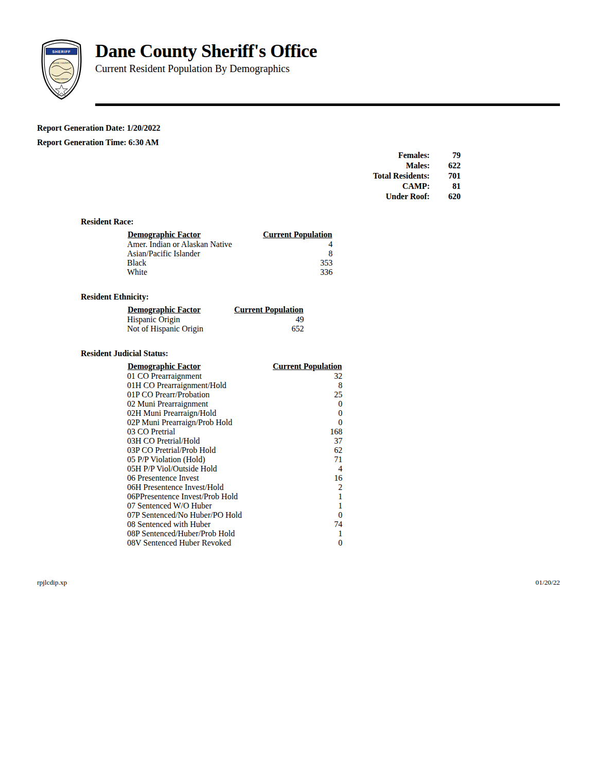SHERIFF DANE COUNTY WISCONSIN
Dane County Sheriff's Office
Current Resident Population By Demographics
Report Generation Date: 1/20/2022
Report Generation Time: 6:30 AM
| Females: | 79 |
| Males: | 622 |
| Total Residents: | 701 |
| CAMP: | 81 |
| Under Roof: | 620 |
Resident Race:
| Demographic Factor | Current Population |
| --- | --- |
| Amer. Indian or Alaskan Native | 4 |
| Asian/Pacific Islander | 8 |
| Black | 353 |
| White | 336 |
Resident Ethnicity:
| Demographic Factor | Current Population |
| --- | --- |
| Hispanic Origin | 49 |
| Not of Hispanic Origin | 652 |
Resident Judicial Status:
| Demographic Factor | Current Population |
| --- | --- |
| 01 CO Prearraignment | 32 |
| 01H CO Prearraignment/Hold | 8 |
| 01P CO Prearr/Probation | 25 |
| 02 Muni Prearraignment | 0 |
| 02H Muni Prearraign/Hold | 0 |
| 02P Muni Prearraign/Prob Hold | 0 |
| 03 CO Pretrial | 168 |
| 03H CO Pretrial/Hold | 37 |
| 03P CO Pretrial/Prob Hold | 62 |
| 05 P/P Violation (Hold) | 71 |
| 05H P/P Viol/Outside Hold | 4 |
| 06 Presentence Invest | 16 |
| 06H Presentence Invest/Hold | 2 |
| 06PPresentence Invest/Prob Hold | 1 |
| 07 Sentenced W/O Huber | 1 |
| 07P Sentenced/No Huber/PO Hold | 0 |
| 08 Sentenced with Huber | 74 |
| 08P Sentenced/Huber/Prob Hold | 1 |
| 08V Sentenced Huber Revoked | 0 |
rpjlcdip.xp 01/20/22